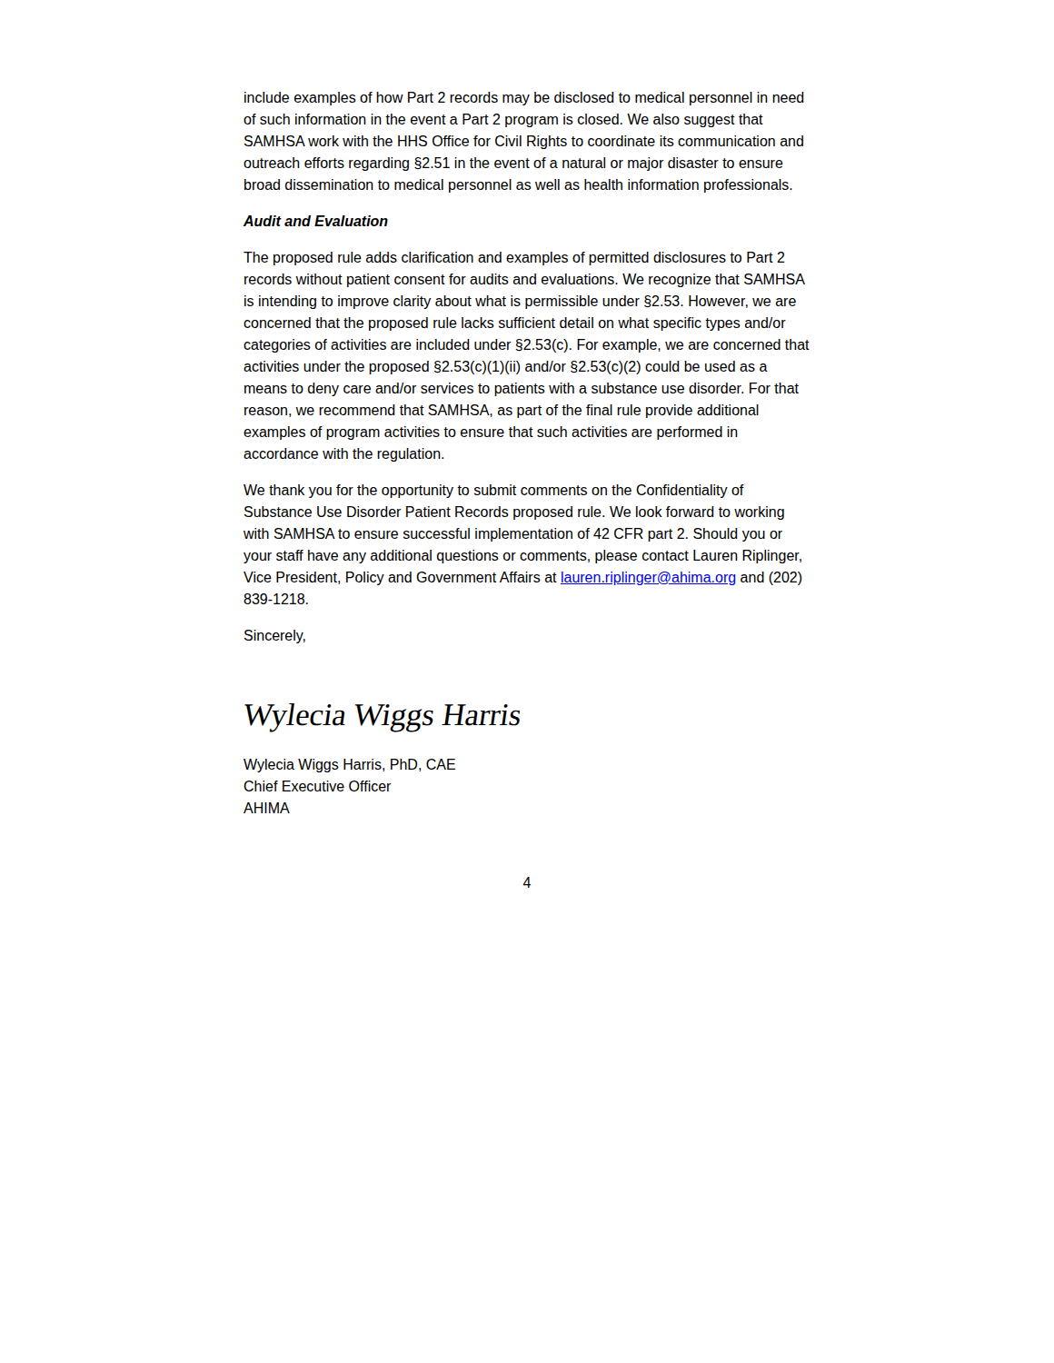include examples of how Part 2 records may be disclosed to medical personnel in need of such information in the event a Part 2 program is closed. We also suggest that SAMHSA work with the HHS Office for Civil Rights to coordinate its communication and outreach efforts regarding §2.51 in the event of a natural or major disaster to ensure broad dissemination to medical personnel as well as health information professionals.
Audit and Evaluation
The proposed rule adds clarification and examples of permitted disclosures to Part 2 records without patient consent for audits and evaluations. We recognize that SAMHSA is intending to improve clarity about what is permissible under §2.53. However, we are concerned that the proposed rule lacks sufficient detail on what specific types and/or categories of activities are included under §2.53(c). For example, we are concerned that activities under the proposed §2.53(c)(1)(ii) and/or §2.53(c)(2) could be used as a means to deny care and/or services to patients with a substance use disorder. For that reason, we recommend that SAMHSA, as part of the final rule provide additional examples of program activities to ensure that such activities are performed in accordance with the regulation.
We thank you for the opportunity to submit comments on the Confidentiality of Substance Use Disorder Patient Records proposed rule. We look forward to working with SAMHSA to ensure successful implementation of 42 CFR part 2. Should you or your staff have any additional questions or comments, please contact Lauren Riplinger, Vice President, Policy and Government Affairs at lauren.riplinger@ahima.org and (202) 839-1218.
Sincerely,
Wylecia Wiggs Harris
Wylecia Wiggs Harris, PhD, CAE
Chief Executive Officer
AHIMA
4